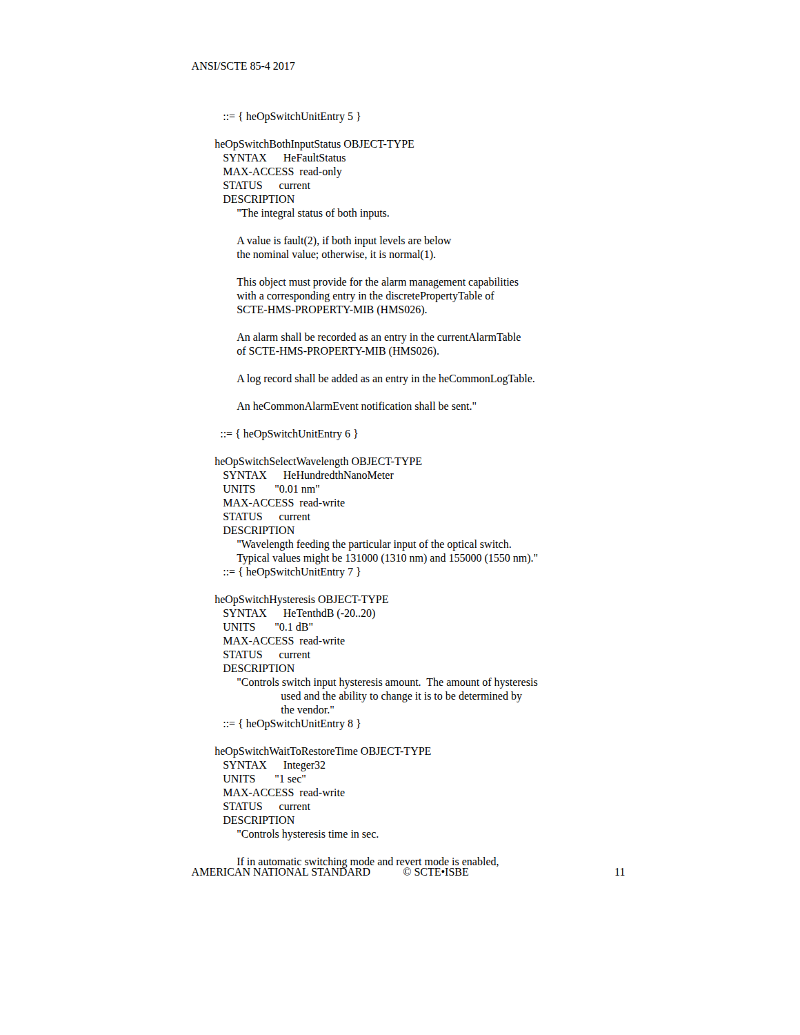ANSI/SCTE 85-4 2017
   ::= { heOpSwitchUnitEntry 5 }

heOpSwitchBothInputStatus OBJECT-TYPE
   SYNTAX      HeFaultStatus
   MAX-ACCESS  read-only
   STATUS      current
   DESCRIPTION
        "The integral status of both inputs.

        A value is fault(2), if both input levels are below
        the nominal value; otherwise, it is normal(1).

        This object must provide for the alarm management capabilities
        with a corresponding entry in the discretePropertyTable of
        SCTE-HMS-PROPERTY-MIB (HMS026).

        An alarm shall be recorded as an entry in the currentAlarmTable
        of SCTE-HMS-PROPERTY-MIB (HMS026).

        A log record shall be added as an entry in the heCommonLogTable.

        An heCommonAlarmEvent notification shall be sent."

  ::= { heOpSwitchUnitEntry 6 }

heOpSwitchSelectWavelength OBJECT-TYPE
   SYNTAX      HeHundredthNanoMeter
   UNITS       "0.01 nm"
   MAX-ACCESS  read-write
   STATUS      current
   DESCRIPTION
        "Wavelength feeding the particular input of the optical switch.
        Typical values might be 131000 (1310 nm) and 155000 (1550 nm)."
   ::= { heOpSwitchUnitEntry 7 }

heOpSwitchHysteresis OBJECT-TYPE
   SYNTAX      HeTenthdB (-20..20)
   UNITS       "0.1 dB"
   MAX-ACCESS  read-write
   STATUS      current
   DESCRIPTION
        "Controls switch input hysteresis amount.  The amount of hysteresis
                        used and the ability to change it is to be determined by
                        the vendor."
   ::= { heOpSwitchUnitEntry 8 }

heOpSwitchWaitToRestoreTime OBJECT-TYPE
   SYNTAX      Integer32
   UNITS       "1 sec"
   MAX-ACCESS  read-write
   STATUS      current
   DESCRIPTION
        "Controls hysteresis time in sec.

        If in automatic switching mode and revert mode is enabled,
AMERICAN NATIONAL STANDARD © SCTE•ISBE 11